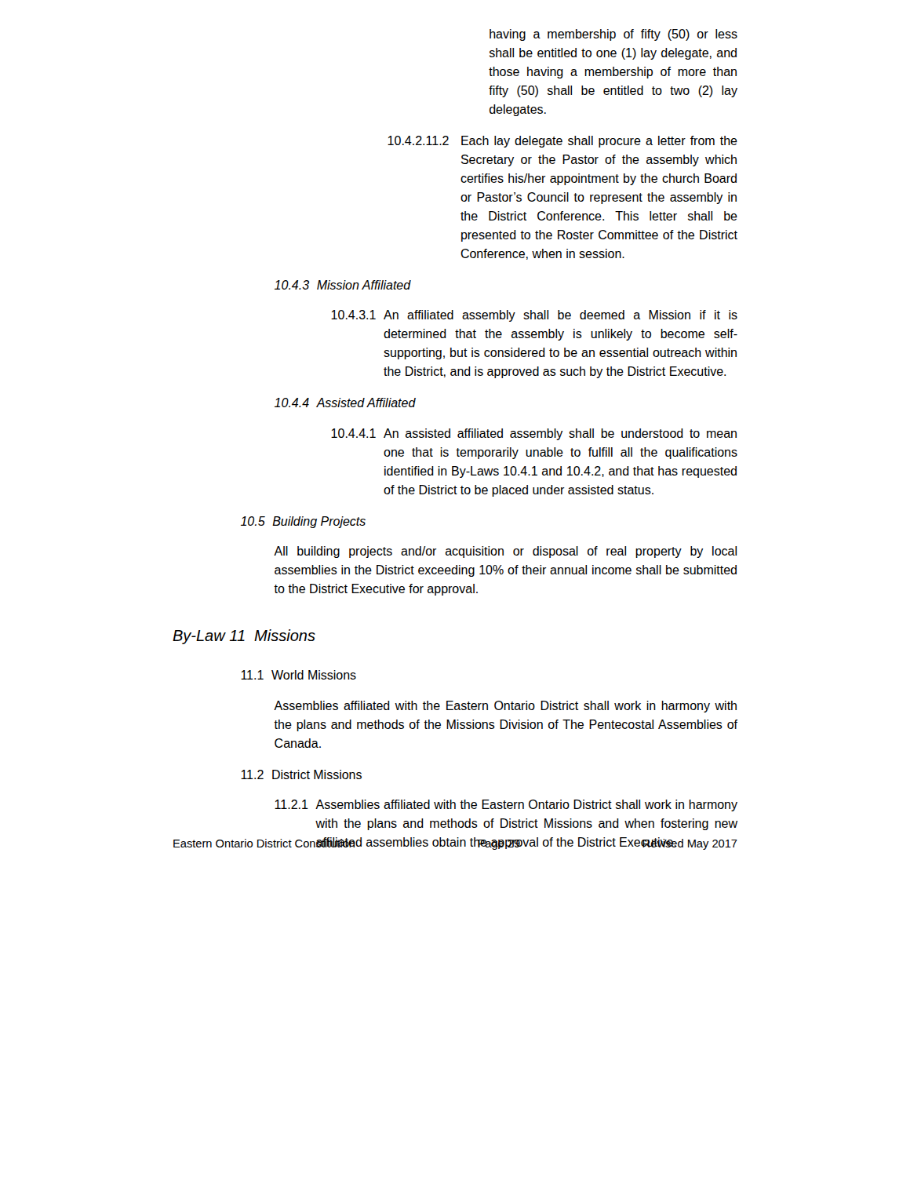having a membership of fifty (50) or less shall be entitled to one (1) lay delegate, and those having a membership of more than fifty (50) shall be entitled to two (2) lay delegates.
10.4.2.11.2
Each lay delegate shall procure a letter from the Secretary or the Pastor of the assembly which certifies his/her appointment by the church Board or Pastor’s Council to represent the assembly in the District Conference. This letter shall be presented to the Roster Committee of the District Conference, when in session.
10.4.3
Mission Affiliated
10.4.3.1
An affiliated assembly shall be deemed a Mission if it is determined that the assembly is unlikely to become self-supporting, but is considered to be an essential outreach within the District, and is approved as such by the District Executive.
10.4.4
Assisted Affiliated
10.4.4.1
An assisted affiliated assembly shall be understood to mean one that is temporarily unable to fulfill all the qualifications identified in By-Laws 10.4.1 and 10.4.2, and that has requested of the District to be placed under assisted status.
10.5
Building Projects
All building projects and/or acquisition or disposal of real property by local assemblies in the District exceeding 10% of their annual income shall be submitted to the District Executive for approval.
By-Law 11 Missions
11.1
World Missions
Assemblies affiliated with the Eastern Ontario District shall work in harmony with the plans and methods of the Missions Division of The Pentecostal Assemblies of Canada.
11.2
District Missions
11.2.1
Assemblies affiliated with the Eastern Ontario District shall work in harmony with the plans and methods of District Missions and when fostering new affiliated assemblies obtain the approval of the District Executive.
Eastern Ontario District Constitution
Page 29
Revised May 2017